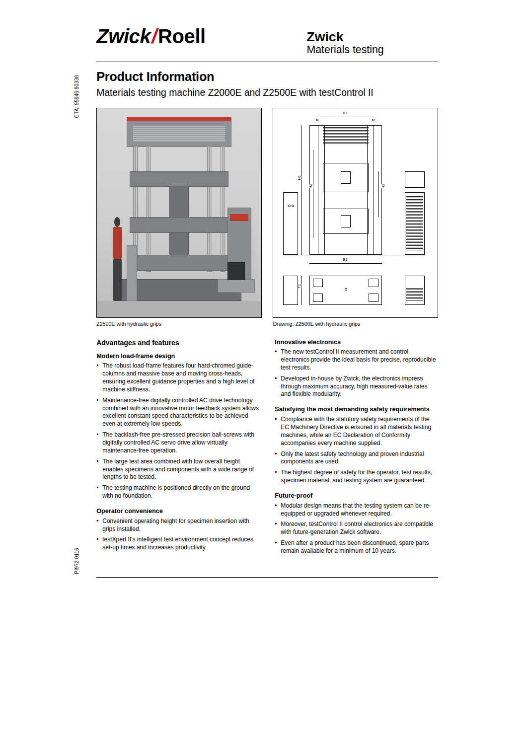CTA: 95946 90338
PI973 0116
Zwick/Roell
Zwick
Materials testing
Product Information
Materials testing machine Z2000E and Z2500E with testControl II
Z2500E with hydraulic grips
B2
H1
H2
H3
B1
T1
Drawing: Z2500E with hydraulic grips
Advantages and features
Modern load-frame design
The robust load-frame features four hard-chromed guide-columns and massive base and moving cross-heads, ensuring excellent guidance properties and a high level of machine stiffness.
Maintenance-free digitally controlled AC drive technology combined with an innovative motor feedback system allows excellent constant speed characteristics to be achieved even at extremely low speeds.
The backlash-free pre-stressed precision ball-screws with digitally controlled AC servo drive allow virtually maintenance-free operation.
The large test area combined with low overall height enables specimens and components with a wide range of lengths to be tested.
The testing machine is positioned directly on the ground with no foundation.
Operator convenience
Convenient operating height for specimen insertion with grips installed.
testXpert II's intelligent test environment concept reduces set-up times and increases productivity.
Innovative electronics
The new testControl II measurement and control electronics provide the ideal basis for precise, reproducible test results.
Developed in-house by Zwick, the electronics impress through maximum accuracy, high measured-value rates and flexible modularity.
Satisfying the most demanding safety requirements
Compliance with the statutory safety requirements of the EC Machinery Directive is ensured in all materials testing machines, while an EC Declaration of Conformity accompanies every machine supplied.
Only the latest safety technology and proven industrial components are used.
The highest degree of safety for the operator, test results, specimen material, and testing system are guaranteed.
Future-proof
Modular design means that the testing system can be re-equipped or upgraded whenever required.
Moreover, testControl II control electronics are compatible with future-generation Zwick software.
Even after a product has been discontinued, spare parts remain available for a minimum of 10 years.